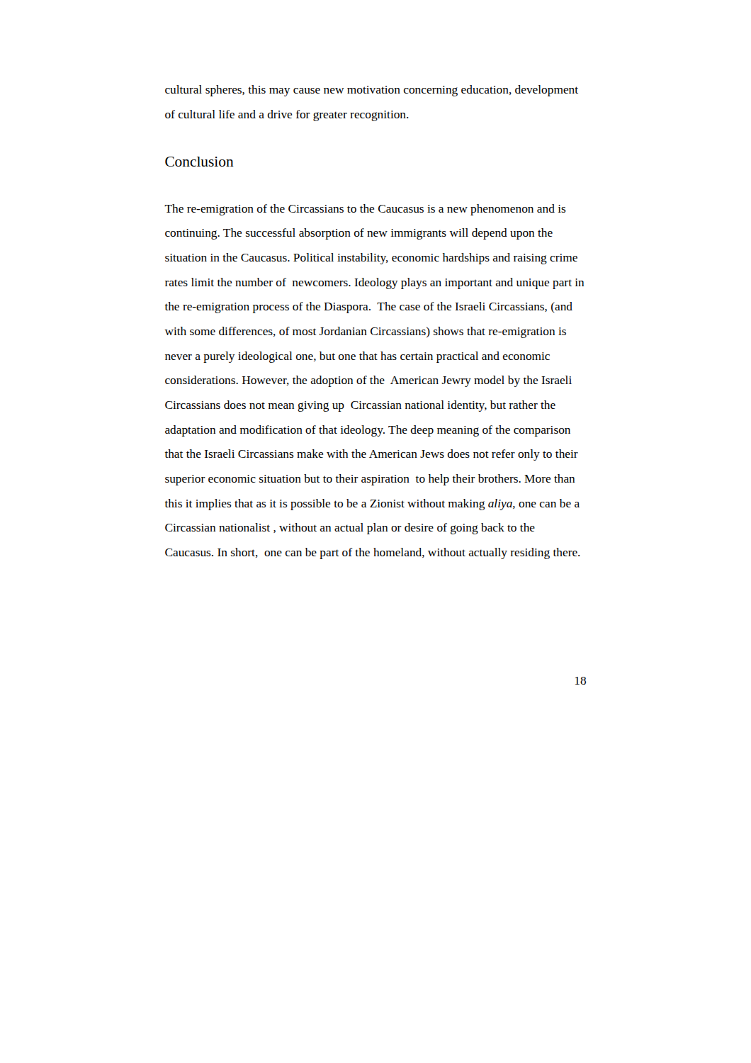cultural spheres, this may cause new motivation concerning education, development of cultural life and a drive for greater recognition.
Conclusion
The re-emigration of the Circassians to the Caucasus is a new phenomenon and is continuing. The successful absorption of new immigrants will depend upon the situation in the Caucasus. Political instability, economic hardships and raising crime rates limit the number of newcomers. Ideology plays an important and unique part in the re-emigration process of the Diaspora. The case of the Israeli Circassians, (and with some differences, of most Jordanian Circassians) shows that re-emigration is never a purely ideological one, but one that has certain practical and economic considerations. However, the adoption of the American Jewry model by the Israeli Circassians does not mean giving up Circassian national identity, but rather the adaptation and modification of that ideology. The deep meaning of the comparison that the Israeli Circassians make with the American Jews does not refer only to their superior economic situation but to their aspiration to help their brothers. More than this it implies that as it is possible to be a Zionist without making aliya, one can be a Circassian nationalist , without an actual plan or desire of going back to the Caucasus. In short, one can be part of the homeland, without actually residing there.
18